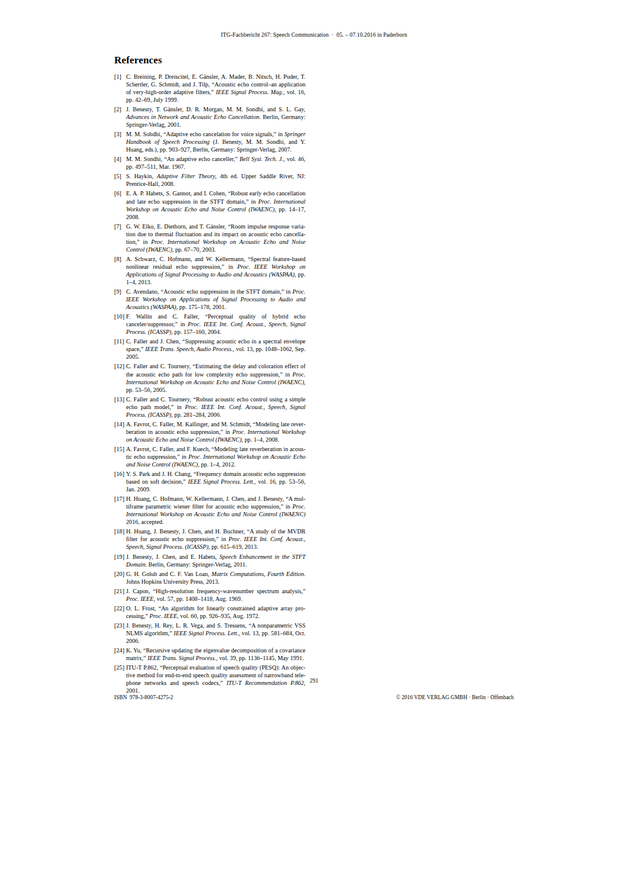ITG-Fachbericht 267: Speech Communication · 05. – 07.10.2016 in Paderborn
References
[1] C. Breining, P. Dreiscitel, E. Gänsler, A. Mader, B. Nitsch, H. Puder, T. Schertler, G. Schmidt, and J. Tilp, “Acoustic echo control–an application of very-high-order adaptive filters,” IEEE Signal Process. Mag., vol. 16, pp. 42–69, July 1999.
[2] J. Benesty, T. Gänsler, D. R. Morgan, M. M. Sondhi, and S. L. Gay, Advances in Network and Acoustic Echo Cancellation. Berlin, Germany: Springer-Verlag, 2001.
[3] M. M. Sohdhi, “Adaptive echo cancelation for voice signals,” in Springer Handbook of Speech Processing (J. Benesty, M. M. Sondhi, and Y. Huang, eds.), pp. 903–927, Berlin, Germany: Springer-Verlag, 2007.
[4] M. M. Sondhi, “An adaptive echo canceller,” Bell Syst. Tech. J., vol. 46, pp. 497–511, Mar. 1967.
[5] S. Haykin, Adaptive Filter Theory, 4th ed. Upper Saddle River, NJ: Prentice-Hall, 2008.
[6] E. A. P. Habets, S. Gannot, and I. Cohen, “Robust early echo cancellation and late echo suppression in the STFT domain,” in Proc. International Workshop on Acoustic Echo and Noise Control (IWAENC), pp. 14–17, 2008.
[7] G. W. Elko, E. Diethorn, and T. Gänsler, “Room impulse response variation due to thermal fluctuation and its impact on acoustic echo cancellation,” in Proc. International Workshop on Acoustic Echo and Noise Control (IWAENC), pp. 67–70, 2003.
[8] A. Schwarz, C. Hofmann, and W. Kellermann, “Spectral feature-based nonlinear residual echo suppression,” in Proc. IEEE Workshop on Applications of Signal Processing to Audio and Acoustics (WASPAA), pp. 1–4, 2013.
[9] C. Avendano, “Acoustic echo suppression in the STFT domain,” in Proc. IEEE Workshop on Applications of Signal Processing to Audio and Acoustics (WASPAA), pp. 175–178, 2001.
[10] F. Wallin and C. Faller, “Perceptual quality of hybrid echo canceler/suppressor,” in Proc. IEEE Int. Conf. Acoust., Speech, Signal Process. (ICASSP), pp. 157–160, 2004.
[11] C. Faller and J. Chen, “Suppressing acoustic echo in a spectral envelope space,” IEEE Trans. Speech, Audio Process., vol. 13, pp. 1048–1062, Sep. 2005.
[12] C. Faller and C. Tournery, “Estimating the delay and coloration effect of the acoustic echo path for low complexity echo suppression,” in Proc. International Workshop on Acoustic Echo and Noise Control (IWAENC), pp. 53–56, 2005.
[13] C. Faller and C. Tournery, “Robust acoustic echo control using a simple echo path model,” in Proc. IEEE Int. Conf. Acoust., Speech, Signal Process. (ICASSP), pp. 281–284, 2006.
[14] A. Favrot, C. Faller, M. Kallinger, and M. Schmidt, “Modeling late reverberation in acoustic echo suppression,” in Proc. International Workshop on Acoustic Echo and Noise Control (IWAENC), pp. 1–4, 2008.
[15] A. Favrot, C. Faller, and F. Kuech, “Modeling late reverberation in acoustic echo suppression,” in Proc. International Workshop on Acoustic Echo and Noise Control (IWAENC), pp. 1–4, 2012.
[16] Y. S. Park and J. H. Chang, “Frequency domain acoustic echo suppression based on soft decision,” IEEE Signal Process. Lett., vol. 16, pp. 53–56, Jan. 2009.
[17] H. Huang, C. Hofmann, W. Kellermann, J. Chen, and J. Benesty, “A multiframe parametric wiener filter for acoustic echo suppression,” in Proc. International Workshop on Acoustic Echo and Noise Control (IWAENC) 2016, accepted.
[18] H. Huang, J. Benesty, J. Chen, and H. Buchner, “A study of the MVDR filter for acoustic echo suppression,” in Proc. IEEE Int. Conf. Acoust., Speech, Signal Process. (ICASSP), pp. 615–619, 2013.
[19] J. Benesty, J. Chen, and E. Habets, Speech Enhancement in the STFT Domain. Berlin, Germany: Springer-Verlag, 2011.
[20] G. H. Golub and C. F. Van Loan, Matrix Computations, Fourth Edition. Johns Hopkins University Press, 2013.
[21] J. Capon, “High-resolution frequency-wavenumber spectrum analysis,” Proc. IEEE, vol. 57, pp. 1408–1418, Aug. 1969.
[22] O. L. Frost, “An algorithm for linearly constrained adaptive array processing,” Proc. IEEE, vol. 60, pp. 926–935, Aug. 1972.
[23] J. Benesty, H. Rey, L. R. Vega, and S. Tressens, “A nonparametric VSS NLMS algorithm,” IEEE Signal Process. Lett., vol. 13, pp. 581–684, Oct. 2006.
[24] K. Yu, “Recursive updating the eigenvalue decomposition of a covariance matrix,” IEEE Trans. Signal Process., vol. 39, pp. 1136–1145, May 1991.
[25] ITU-T P.862, “Perceptual evaluation of speech quality (PESQ): An objective method for end-to-end speech quality assessment of narrowband telephone networks and speech codecs,” ITU-T Recommendation P.862, 2001.
291
ISBN 978-3-8007-4275-2
© 2016 VDE VERLAG GMBH · Berlin · Offenbach